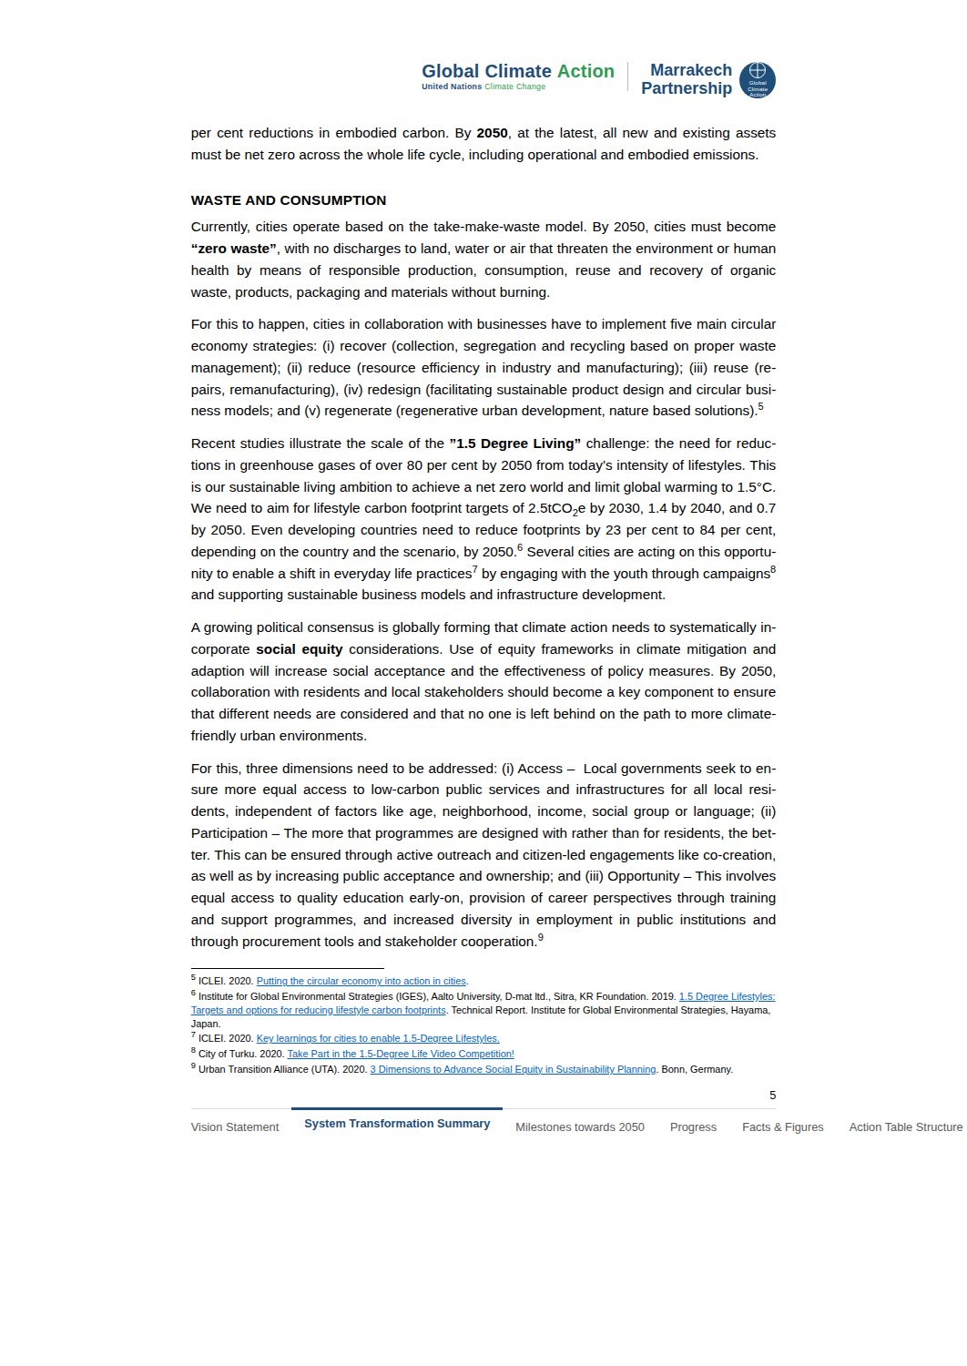Global Climate Action
United Nations Climate Change
Marrakech
Partnership
Global
Climate
Action
per cent reductions in embodied carbon. By 2050, at the latest, all new and existing assets must be net zero across the whole life cycle, including operational and embodied emissions.
WASTE AND CONSUMPTION
Currently, cities operate based on the take-make-waste model. By 2050, cities must become “zero waste”, with no discharges to land, water or air that threaten the environment or human health by means of responsible production, consumption, reuse and recovery of organic waste, products, packaging and materials without burning.
For this to happen, cities in collaboration with businesses have to implement five main circular economy strategies: (i) recover (collection, segregation and recycling based on proper waste management); (ii) reduce (resource efficiency in industry and manufacturing); (iii) reuse (repairs, remanufacturing), (iv) redesign (facilitating sustainable product design and circular business models; and (v) regenerate (regenerative urban development, nature based solutions).5
Recent studies illustrate the scale of the ”1.5 Degree Living” challenge: the need for reductions in greenhouse gases of over 80 per cent by 2050 from today’s intensity of lifestyles. This is our sustainable living ambition to achieve a net zero world and limit global warming to 1.5°C. We need to aim for lifestyle carbon footprint targets of 2.5tCO2e by 2030, 1.4 by 2040, and 0.7 by 2050. Even developing countries need to reduce footprints by 23 per cent to 84 per cent, depending on the country and the scenario, by 2050.6 Several cities are acting on this opportunity to enable a shift in everyday life practices7 by engaging with the youth through campaigns8 and supporting sustainable business models and infrastructure development.
A growing political consensus is globally forming that climate action needs to systematically incorporate social equity considerations. Use of equity frameworks in climate mitigation and adaption will increase social acceptance and the effectiveness of policy measures. By 2050, collaboration with residents and local stakeholders should become a key component to ensure that different needs are considered and that no one is left behind on the path to more climate-friendly urban environments.
For this, three dimensions need to be addressed: (i) Access – Local governments seek to ensure more equal access to low-carbon public services and infrastructures for all local residents, independent of factors like age, neighborhood, income, social group or language; (ii) Participation – The more that programmes are designed with rather than for residents, the better. This can be ensured through active outreach and citizen-led engagements like co-creation, as well as by increasing public acceptance and ownership; and (iii) Opportunity – This involves equal access to quality education early-on, provision of career perspectives through training and support programmes, and increased diversity in employment in public institutions and through procurement tools and stakeholder cooperation.9
5 ICLEI. 2020. Putting the circular economy into action in cities.
6 Institute for Global Environmental Strategies (IGES), Aalto University, D-mat ltd., Sitra, KR Foundation. 2019. 1.5 Degree Lifestyles: Targets and options for reducing lifestyle carbon footprints. Technical Report. Institute for Global Environmental Strategies, Hayama, Japan.
7 ICLEI. 2020. Key learnings for cities to enable 1.5-Degree Lifestyles.
8 City of Turku. 2020. Take Part in the 1.5-Degree Life Video Competition!
9 Urban Transition Alliance (UTA). 2020. 3 Dimensions to Advance Social Equity in Sustainability Planning. Bonn, Germany.
5
Vision Statement
System Transformation Summary
Milestones towards 2050
Progress
Facts & Figures
Action Table Structure